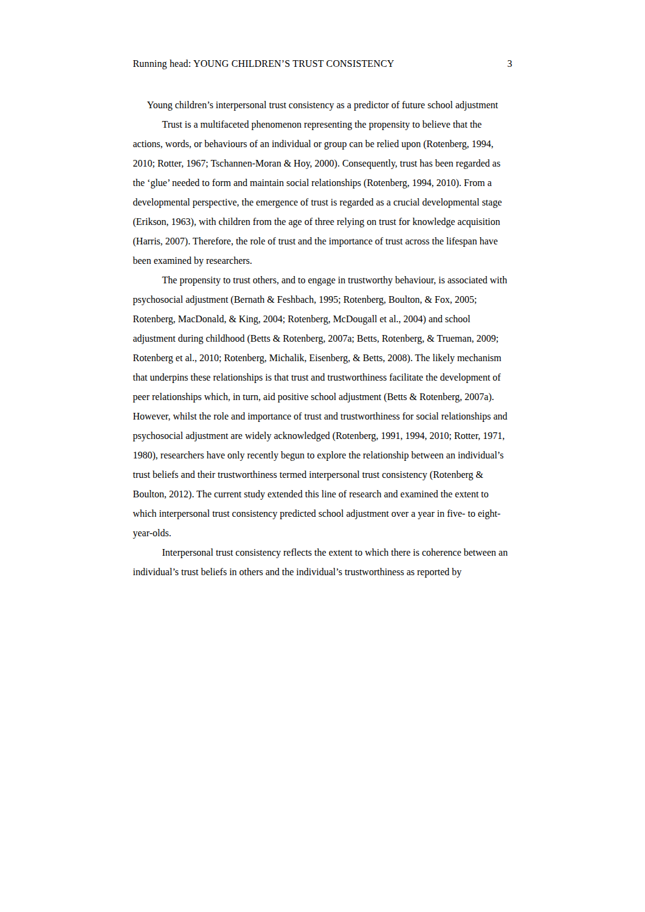Running head: YOUNG CHILDREN’S TRUST CONSISTENCY 3
Young children’s interpersonal trust consistency as a predictor of future school adjustment
Trust is a multifaceted phenomenon representing the propensity to believe that the actions, words, or behaviours of an individual or group can be relied upon (Rotenberg, 1994, 2010; Rotter, 1967; Tschannen-Moran & Hoy, 2000). Consequently, trust has been regarded as the ‘glue’ needed to form and maintain social relationships (Rotenberg, 1994, 2010). From a developmental perspective, the emergence of trust is regarded as a crucial developmental stage (Erikson, 1963), with children from the age of three relying on trust for knowledge acquisition (Harris, 2007). Therefore, the role of trust and the importance of trust across the lifespan have been examined by researchers.
The propensity to trust others, and to engage in trustworthy behaviour, is associated with psychosocial adjustment (Bernath & Feshbach, 1995; Rotenberg, Boulton, & Fox, 2005; Rotenberg, MacDonald, & King, 2004; Rotenberg, McDougall et al., 2004) and school adjustment during childhood (Betts & Rotenberg, 2007a; Betts, Rotenberg, & Trueman, 2009; Rotenberg et al., 2010; Rotenberg, Michalik, Eisenberg, & Betts, 2008). The likely mechanism that underpins these relationships is that trust and trustworthiness facilitate the development of peer relationships which, in turn, aid positive school adjustment (Betts & Rotenberg, 2007a). However, whilst the role and importance of trust and trustworthiness for social relationships and psychosocial adjustment are widely acknowledged (Rotenberg, 1991, 1994, 2010; Rotter, 1971, 1980), researchers have only recently begun to explore the relationship between an individual’s trust beliefs and their trustworthiness termed interpersonal trust consistency (Rotenberg & Boulton, 2012). The current study extended this line of research and examined the extent to which interpersonal trust consistency predicted school adjustment over a year in five- to eight-year-olds.
Interpersonal trust consistency reflects the extent to which there is coherence between an individual’s trust beliefs in others and the individual’s trustworthiness as reported by